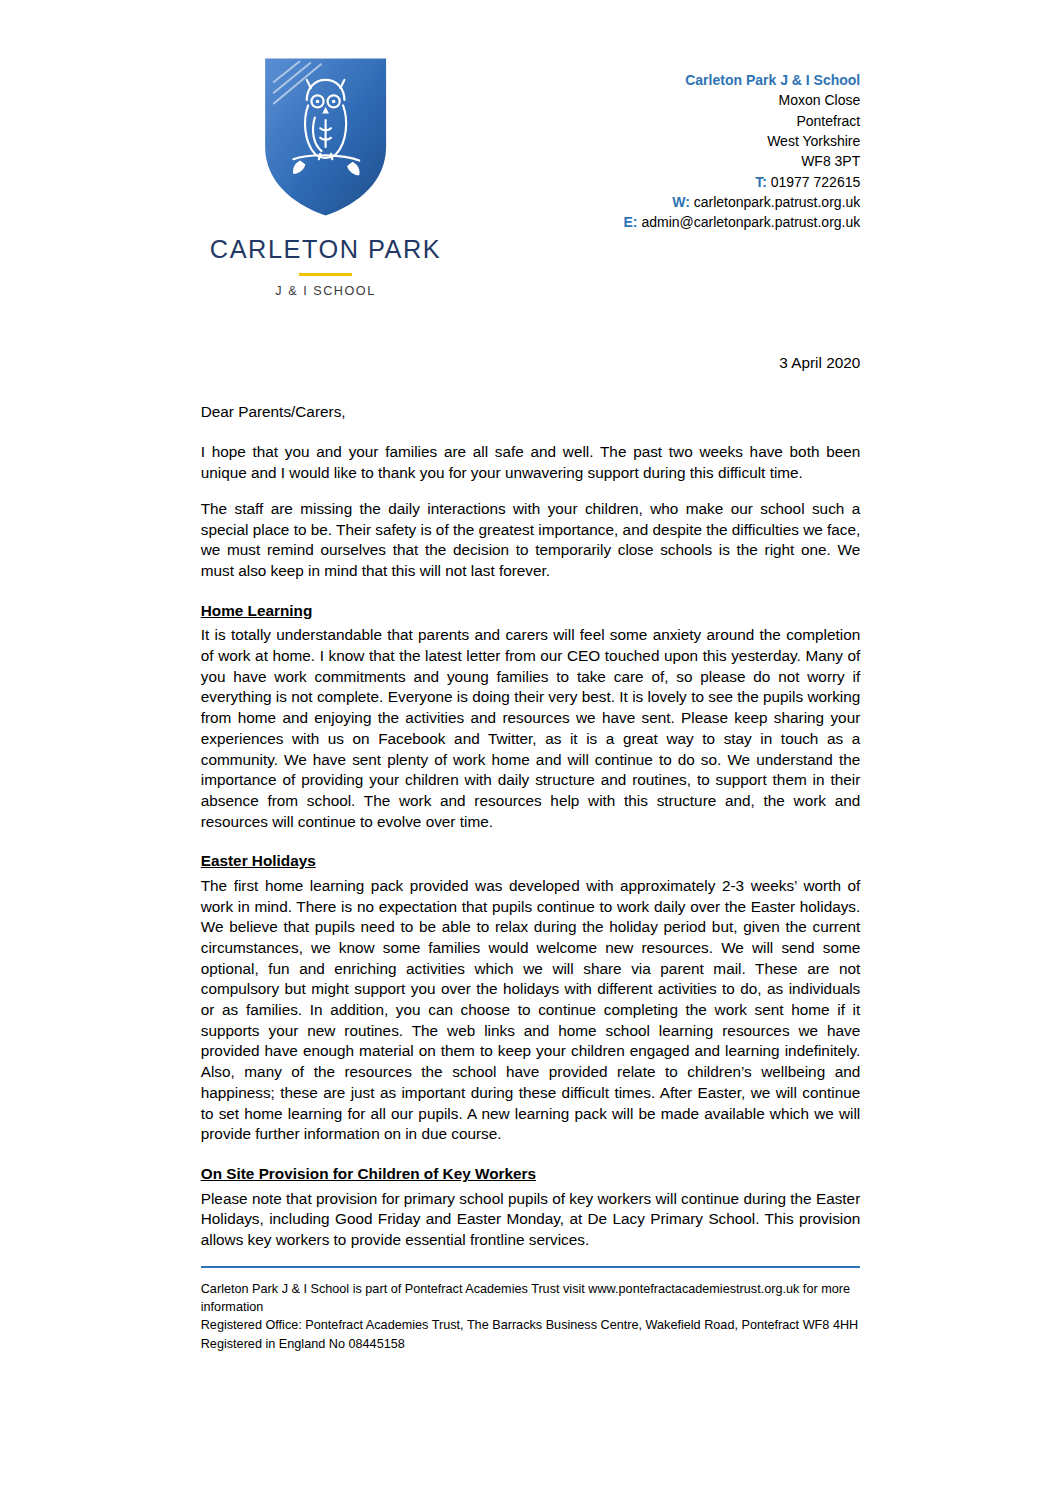CARLETON PARK
J & I SCHOOL
Carleton Park J & I School
Moxon Close
Pontefract
West Yorkshire
WF8 3PT
T: 01977 722615
W: carletonpark.patrust.org.uk
E: admin@carletonpark.patrust.org.uk
3 April 2020
Dear Parents/Carers,
I hope that you and your families are all safe and well. The past two weeks have both been unique and I would like to thank you for your unwavering support during this difficult time.
The staff are missing the daily interactions with your children, who make our school such a special place to be. Their safety is of the greatest importance, and despite the difficulties we face, we must remind ourselves that the decision to temporarily close schools is the right one. We must also keep in mind that this will not last forever.
Home Learning
It is totally understandable that parents and carers will feel some anxiety around the completion of work at home. I know that the latest letter from our CEO touched upon this yesterday. Many of you have work commitments and young families to take care of, so please do not worry if everything is not complete. Everyone is doing their very best. It is lovely to see the pupils working from home and enjoying the activities and resources we have sent. Please keep sharing your experiences with us on Facebook and Twitter, as it is a great way to stay in touch as a community. We have sent plenty of work home and will continue to do so. We understand the importance of providing your children with daily structure and routines, to support them in their absence from school. The work and resources help with this structure and, the work and resources will continue to evolve over time.
Easter Holidays
The first home learning pack provided was developed with approximately 2-3 weeks’ worth of work in mind. There is no expectation that pupils continue to work daily over the Easter holidays. We believe that pupils need to be able to relax during the holiday period but, given the current circumstances, we know some families would welcome new resources. We will send some optional, fun and enriching activities which we will share via parent mail. These are not compulsory but might support you over the holidays with different activities to do, as individuals or as families. In addition, you can choose to continue completing the work sent home if it supports your new routines. The web links and home school learning resources we have provided have enough material on them to keep your children engaged and learning indefinitely. Also, many of the resources the school have provided relate to children’s wellbeing and happiness; these are just as important during these difficult times. After Easter, we will continue to set home learning for all our pupils. A new learning pack will be made available which we will provide further information on in due course.
On Site Provision for Children of Key Workers
Please note that provision for primary school pupils of key workers will continue during the Easter Holidays, including Good Friday and Easter Monday, at De Lacy Primary School. This provision allows key workers to provide essential frontline services.
Carleton Park J & I School is part of Pontefract Academies Trust visit www.pontefractacademiestrust.org.uk for more information
Registered Office: Pontefract Academies Trust, The Barracks Business Centre, Wakefield Road, Pontefract WF8 4HH
Registered in England No 08445158